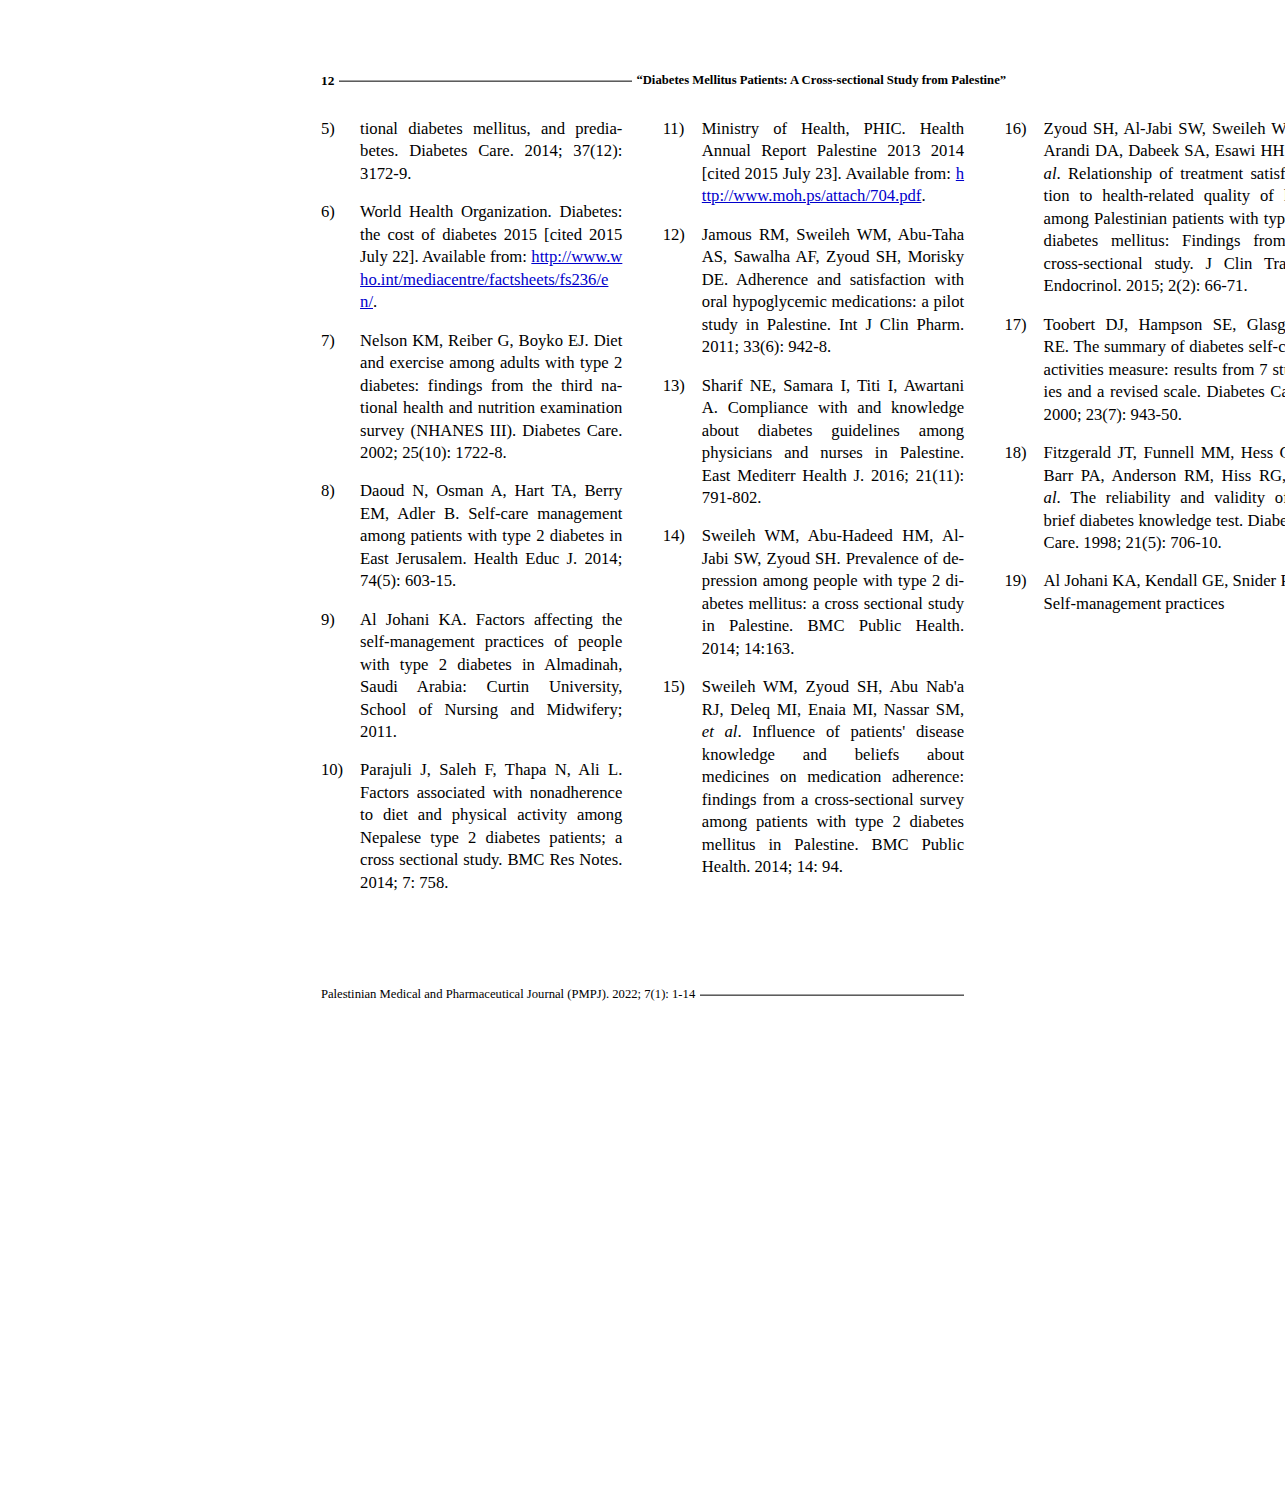12 “Diabetes Mellitus Patients: A Cross-sectional Study from Palestine”
tional diabetes mellitus, and prediabetes. Diabetes Care. 2014; 37(12): 3172-9.
World Health Organization. Diabetes: the cost of diabetes 2015 [cited 2015 July 22]. Available from: http://www.who.int/mediacentre/factsheets/fs236/en/.
Nelson KM, Reiber G, Boyko EJ. Diet and exercise among adults with type 2 diabetes: findings from the third national health and nutrition examination survey (NHANES III). Diabetes Care. 2002; 25(10): 1722-8.
Daoud N, Osman A, Hart TA, Berry EM, Adler B. Self-care management among patients with type 2 diabetes in East Jerusalem. Health Educ J. 2014; 74(5): 603-15.
Al Johani KA. Factors affecting the self-management practices of people with type 2 diabetes in Almadinah, Saudi Arabia: Curtin University, School of Nursing and Midwifery; 2011.
Parajuli J, Saleh F, Thapa N, Ali L. Factors associated with nonadherence to diet and physical activity among Nepalese type 2 diabetes patients; a cross sectional study. BMC Res Notes. 2014; 7: 758.
Ministry of Health, PHIC. Health Annual Report Palestine 2013 2014 [cited 2015 July 23]. Available from: http://www.moh.ps/attach/704.pdf.
Jamous RM, Sweileh WM, Abu-Taha AS, Sawalha AF, Zyoud SH, Morisky DE. Adherence and satisfaction with oral hypoglycemic medications: a pilot study in Palestine. Int J Clin Pharm. 2011; 33(6): 942-8.
Sharif NE, Samara I, Titi I, Awartani A. Compliance with and knowledge about diabetes guidelines among physicians and nurses in Palestine. East Mediterr Health J. 2016; 21(11): 791-802.
Sweileh WM, Abu-Hadeed HM, Al-Jabi SW, Zyoud SH. Prevalence of depression among people with type 2 diabetes mellitus: a cross sectional study in Palestine. BMC Public Health. 2014; 14:163.
Sweileh WM, Zyoud SH, Abu Nab'a RJ, Deleq MI, Enaia MI, Nassar SM, et al. Influence of patients' disease knowledge and beliefs about medicines on medication adherence: findings from a cross-sectional survey among patients with type 2 diabetes mellitus in Palestine. BMC Public Health. 2014; 14: 94.
Zyoud SH, Al-Jabi SW, Sweileh WM, Arandi DA, Dabeek SA, Esawi HH, et al. Relationship of treatment satisfaction to health-related quality of life among Palestinian patients with type 2 diabetes mellitus: Findings from a cross-sectional study. J Clin Transl Endocrinol. 2015; 2(2): 66-71.
Toobert DJ, Hampson SE, Glasgow RE. The summary of diabetes self-care activities measure: results from 7 studies and a revised scale. Diabetes Care. 2000; 23(7): 943-50.
Fitzgerald JT, Funnell MM, Hess GE, Barr PA, Anderson RM, Hiss RG, et al. The reliability and validity of a brief diabetes knowledge test. Diabetes Care. 1998; 21(5): 706-10.
Al Johani KA, Kendall GE, Snider PD. Self-management practices
Palestinian Medical and Pharmaceutical Journal (PMPJ). 2022; 7(1): 1-14